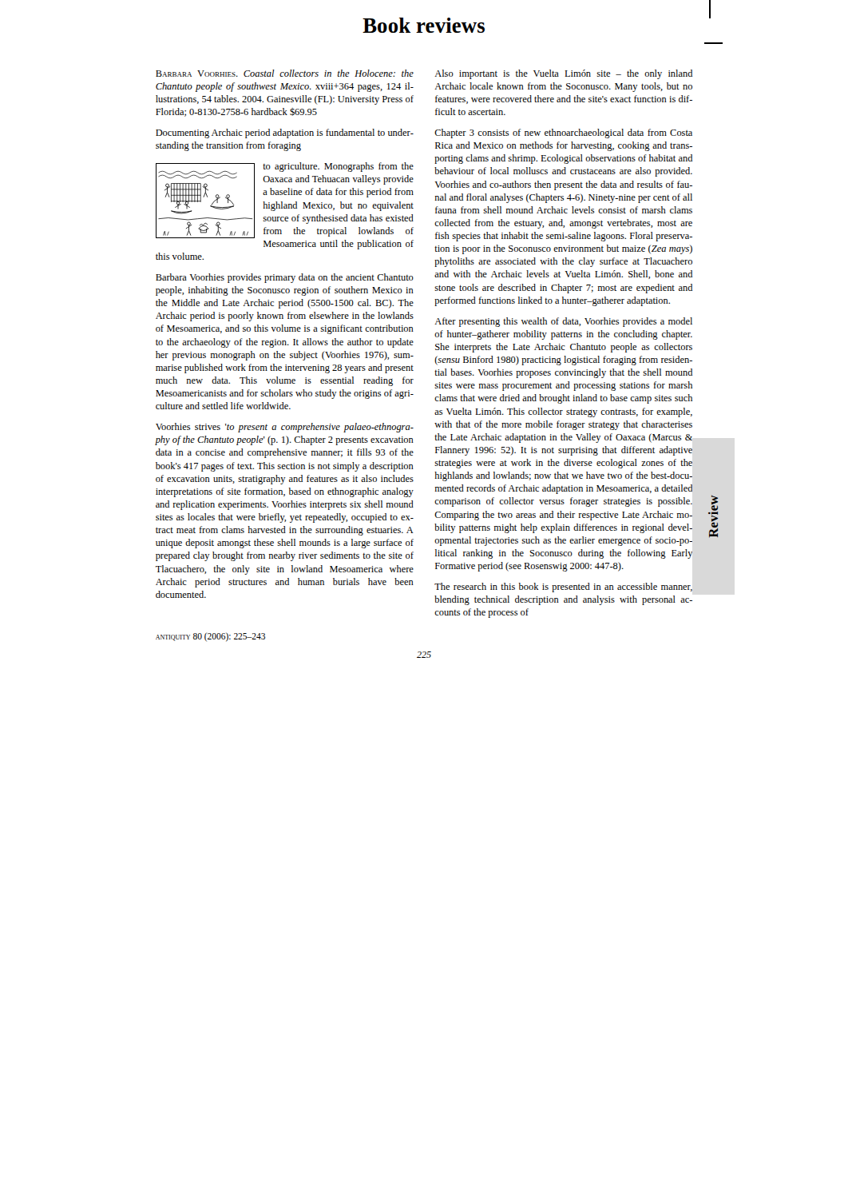Book reviews
Barbara Voorhies. Coastal collectors in the Holocene: the Chantuto people of southwest Mexico. xviii+364 pages, 124 illustrations, 54 tables. 2004. Gainesville (FL): University Press of Florida; 0-8130-2758-6 hardback $69.95
Documenting Archaic period adaptation is fundamental to understanding the transition from foraging
to agriculture. Monographs from the Oaxaca and Tehuacan valleys provide a baseline of data for this period from highland Mexico, but no equivalent source of synthesised data has existed from the tropical lowlands of Mesoamerica until the publication of this volume.
Barbara Voorhies provides primary data on the ancient Chantuto people, inhabiting the Soconusco region of southern Mexico in the Middle and Late Archaic period (5500-1500 cal. BC). The Archaic period is poorly known from elsewhere in the lowlands of Mesoamerica, and so this volume is a significant contribution to the archaeology of the region. It allows the author to update her previous monograph on the subject (Voorhies 1976), summarise published work from the intervening 28 years and present much new data. This volume is essential reading for Mesoamericanists and for scholars who study the origins of agriculture and settled life worldwide.
Voorhies strives 'to present a comprehensive palaeo-ethnography of the Chantuto people' (p. 1). Chapter 2 presents excavation data in a concise and comprehensive manner; it fills 93 of the book's 417 pages of text. This section is not simply a description of excavation units, stratigraphy and features as it also includes interpretations of site formation, based on ethnographic analogy and replication experiments. Voorhies interprets six shell mound sites as locales that were briefly, yet repeatedly, occupied to extract meat from clams harvested in the surrounding estuaries. A unique deposit amongst these shell mounds is a large surface of prepared clay brought from nearby river sediments to the site of Tlacuachero, the only site in lowland Mesoamerica where Archaic period structures and human burials have been documented.
Also important is the Vuelta Limón site – the only inland Archaic locale known from the Soconusco. Many tools, but no features, were recovered there and the site's exact function is difficult to ascertain.
Chapter 3 consists of new ethnoarchaeological data from Costa Rica and Mexico on methods for harvesting, cooking and transporting clams and shrimp. Ecological observations of habitat and behaviour of local molluscs and crustaceans are also provided. Voorhies and co-authors then present the data and results of faunal and floral analyses (Chapters 4-6). Ninety-nine per cent of all fauna from shell mound Archaic levels consist of marsh clams collected from the estuary, and, amongst vertebrates, most are fish species that inhabit the semi-saline lagoons. Floral preservation is poor in the Soconusco environment but maize (Zea mays) phytoliths are associated with the clay surface at Tlacuachero and with the Archaic levels at Vuelta Limón. Shell, bone and stone tools are described in Chapter 7; most are expedient and performed functions linked to a hunter–gatherer adaptation.
After presenting this wealth of data, Voorhies provides a model of hunter–gatherer mobility patterns in the concluding chapter. She interprets the Late Archaic Chantuto people as collectors (sensu Binford 1980) practicing logistical foraging from residential bases. Voorhies proposes convincingly that the shell mound sites were mass procurement and processing stations for marsh clams that were dried and brought inland to base camp sites such as Vuelta Limón. This collector strategy contrasts, for example, with that of the more mobile forager strategy that characterises the Late Archaic adaptation in the Valley of Oaxaca (Marcus & Flannery 1996: 52). It is not surprising that different adaptive strategies were at work in the diverse ecological zones of the highlands and lowlands; now that we have two of the best-documented records of Archaic adaptation in Mesoamerica, a detailed comparison of collector versus forager strategies is possible. Comparing the two areas and their respective Late Archaic mobility patterns might help explain differences in regional developmental trajectories such as the earlier emergence of socio-political ranking in the Soconusco during the following Early Formative period (see Rosenswig 2000: 447-8).
The research in this book is presented in an accessible manner, blending technical description and analysis with personal accounts of the process of
antiquity 80 (2006): 225–243
225
Review